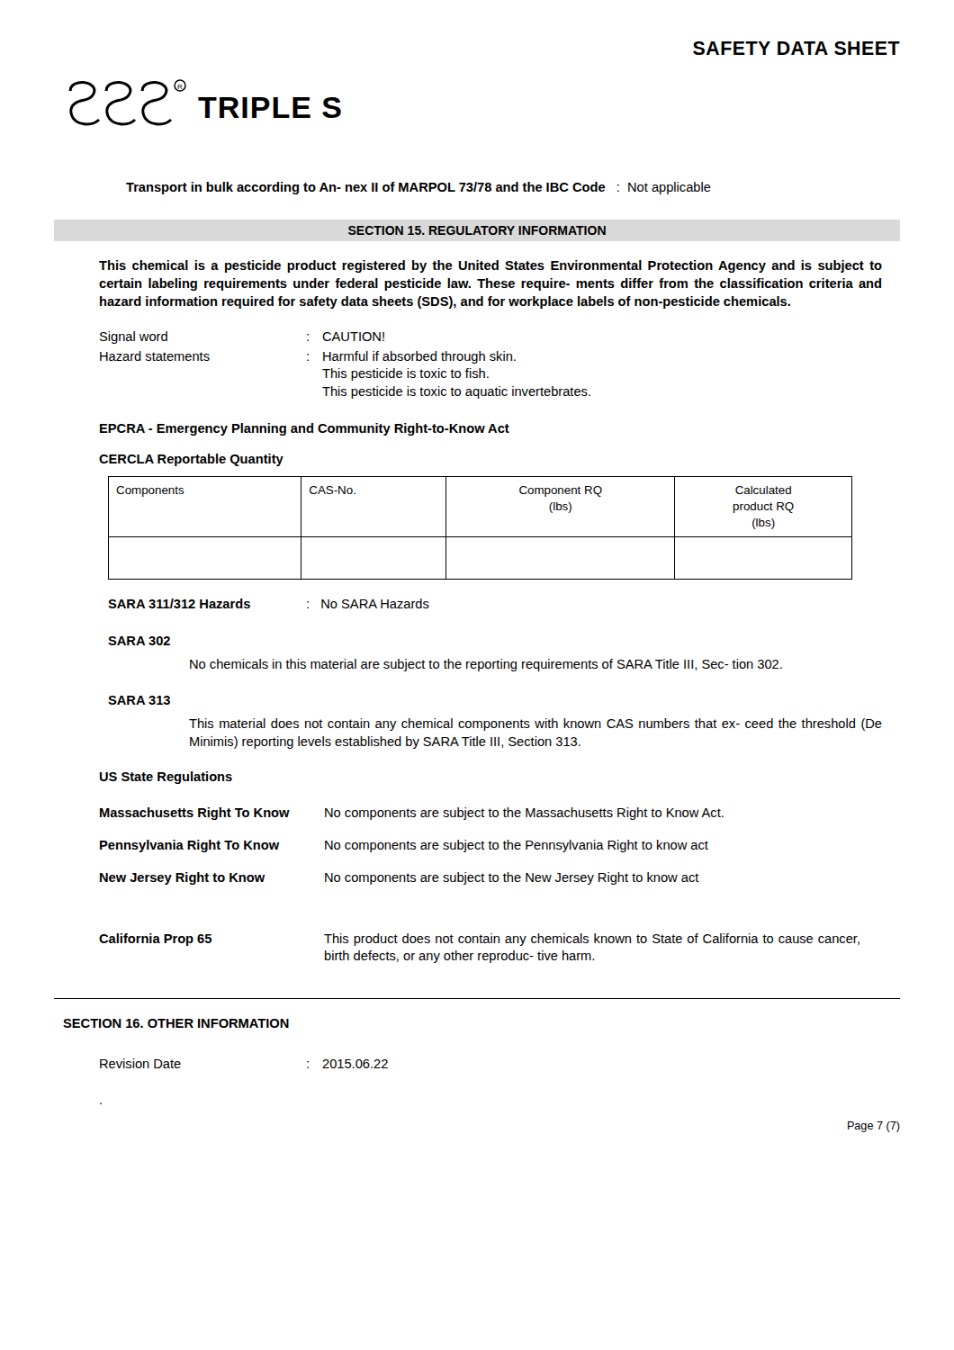SAFETY DATA SHEET
R TRIPLE S
Transport in bulk according to An- nex II of MARPOL 73/78 and the IBC Code : Not applicable
SECTION 15. REGULATORY INFORMATION
This chemical is a pesticide product registered by the United States Environmental Protection Agency and is subject to certain labeling requirements under federal pesticide law. These require- ments differ from the classification criteria and hazard information required for safety data sheets (SDS), and for workplace labels of non-pesticide chemicals.
| Signal word | : | CAUTION! |
| Hazard statements | : | Harmful if absorbed through skin. This pesticide is toxic to fish. This pesticide is toxic to aquatic invertebrates. |
EPCRA - Emergency Planning and Community Right-to-Know Act
CERCLA Reportable Quantity
| Components | CAS-No. | Component RQ (lbs) | Calculated product RQ (lbs) |
| --- | --- | --- | --- |
SARA 311/312 Hazards: No SARA Hazards
SARA 302
No chemicals in this material are subject to the reporting requirements of SARA Title III, Sec- tion 302.
SARA 313
This material does not contain any chemical components with known CAS numbers that ex- ceed the threshold (De Minimis) reporting levels established by SARA Title III, Section 313.
US State Regulations
| Massachusetts Right To Know | No components are subject to the Massachusetts Right to Know Act. |
| Pennsylvania Right To Know | No components are subject to the Pennsylvania Right to know act |
| New Jersey Right to Know | No components are subject to the New Jersey Right to know act |
| California Prop 65 | This product does not contain any chemicals known to State of California to cause cancer, birth defects, or any other reproduc- tive harm. |
SECTION 16. OTHER INFORMATION
Revision Date: 2015.06.22
.
Page 7 (7)